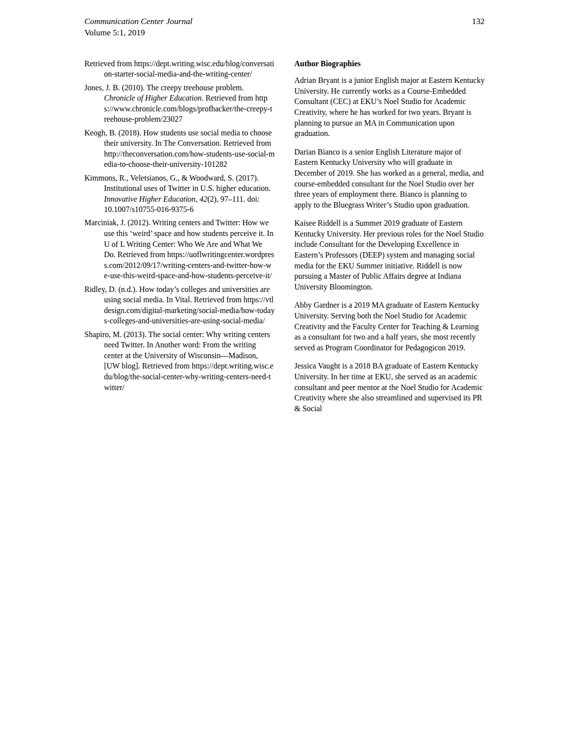Communication Center Journal
Volume 5:1, 2019
132
Retrieved from https://dept.writing.wisc.edu/blog/conversation-starter-social-media-and-the-writing-center/
Jones, J. B. (2010). The creepy treehouse problem. Chronicle of Higher Education. Retrieved from https://www.chronicle.com/blogs/profhacker/the-creepy-treehouse-problem/23027
Keogh, B. (2018). How students use social media to choose their university. In The Conversation. Retrieved from http://theconversation.com/how-students-use-social-media-to-choose-their-university-101282
Kimmons, R., Veletsianos, G., & Woodward, S. (2017). Institutional uses of Twitter in U.S. higher education. Innovative Higher Education, 42(2), 97–111. doi: 10.1007/s10755-016-9375-6
Marciniak, J. (2012). Writing centers and Twitter: How we use this ‘weird’ space and how students perceive it. In U of L Writing Center: Who We Are and What We Do. Retrieved from https://uoflwritingcenter.wordpress.com/2012/09/17/writing-centers-and-twitter-how-we-use-this-weird-space-and-how-students-perceive-it/
Ridley, D. (n.d.). How today’s colleges and universities are using social media. In Vital. Retrieved from https://vtldesign.com/digital-marketing/social-media/how-todays-colleges-and-universities-are-using-social-media/
Shapiro, M. (2013). The social center: Why writing centers need Twitter. In Another word: From the writing center at the University of Wisconsin—Madison, [UW blog]. Retrieved from https://dept.writing.wisc.edu/blog/the-social-center-why-writing-centers-need-twitter/
Author Biographies
Adrian Bryant is a junior English major at Eastern Kentucky University. He currently works as a Course-Embedded Consultant (CEC) at EKU’s Noel Studio for Academic Creativity, where he has worked for two years. Bryant is planning to pursue an MA in Communication upon graduation.
Darian Bianco is a senior English Literature major of Eastern Kentucky University who will graduate in December of 2019. She has worked as a general, media, and course-embedded consultant for the Noel Studio over her three years of employment there. Bianco is planning to apply to the Bluegrass Writer’s Studio upon graduation.
Kaisee Riddell is a Summer 2019 graduate of Eastern Kentucky University. Her previous roles for the Noel Studio include Consultant for the Developing Excellence in Eastern’s Professors (DEEP) system and managing social media for the EKU Summer initiative. Riddell is now pursuing a Master of Public Affairs degree at Indiana University Bloomington.
Abby Gardner is a 2019 MA graduate of Eastern Kentucky University. Serving both the Noel Studio for Academic Creativity and the Faculty Center for Teaching & Learning as a consultant for two and a half years, she most recently served as Program Coordinator for Pedagogicon 2019.
Jessica Vaught is a 2018 BA graduate of Eastern Kentucky University. In her time at EKU, she served as an academic consultant and peer mentor at the Noel Studio for Academic Creativity where she also streamlined and supervised its PR & Social